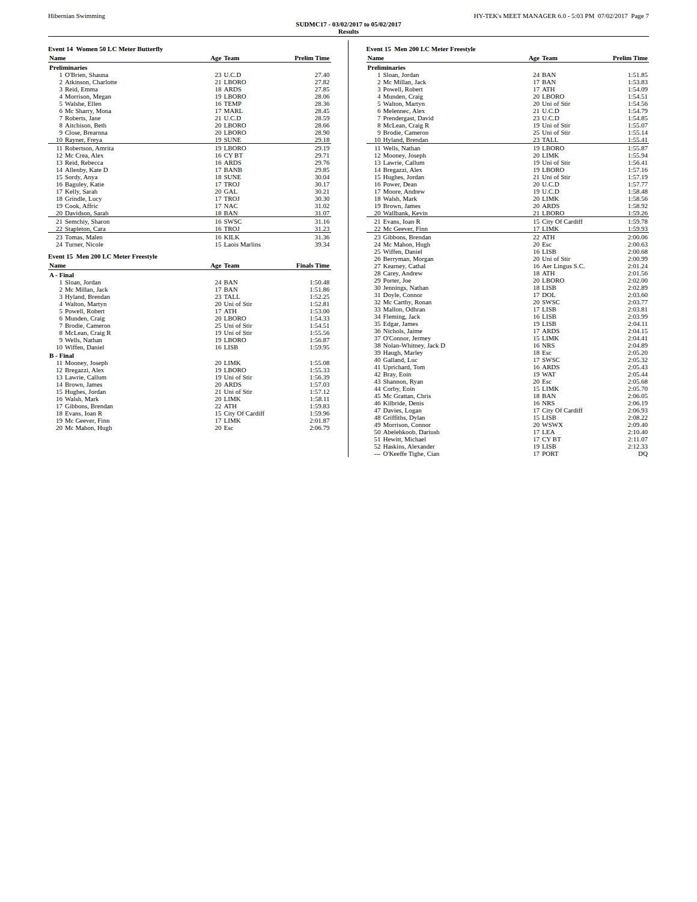Hibernian Swimming
HY-TEK's MEET MANAGER 6.0 - 5:03 PM 07/02/2017 Page 7
SUDMC17 - 03/02/2017 to 05/02/2017
Results
Event 14 Women 50 LC Meter Butterfly
| Name | Age | Team | Prelim Time |
| --- | --- | --- | --- |
| Preliminaries |
| 1 | O'Brien, Shauna | 23 | U.C.D | 27.40 |
| 2 | Atkinson, Charlotte | 21 | LBORO | 27.82 |
| 3 | Reid, Emma | 18 | ARDS | 27.85 |
| 4 | Morrison, Megan | 19 | LBORO | 28.06 |
| 5 | Walshe, Ellen | 16 | TEMP | 28.36 |
| 6 | Mc Sharry, Mona | 17 | MARL | 28.45 |
| 7 | Roberts, Jane | 21 | U.C.D | 28.59 |
| 8 | Aitchison, Beth | 20 | LBORO | 28.66 |
| 9 | Close, Brearnna | 20 | LBORO | 28.90 |
| 10 | Rayner, Freya | 19 | SUNE | 29.18 |
| 11 | Robertson, Amrita | 19 | LBORO | 29.19 |
| 12 | Mc Crea, Alex | 16 | CY BT | 29.71 |
| 13 | Reid, Rebecca | 16 | ARDS | 29.76 |
| 14 | Allenby, Kate D | 17 | BANB | 29.85 |
| 15 | Sordy, Anya | 18 | SUNE | 30.04 |
| 16 | Baguley, Katie | 17 | TROJ | 30.17 |
| 17 | Kelly, Sarah | 20 | GAL | 30.21 |
| 18 | Grindle, Lucy | 17 | TROJ | 30.30 |
| 19 | Cook, Affric | 17 | NAC | 31.02 |
| 20 | Davidson, Sarah | 18 | BAN | 31.07 |
| 21 | Semchiy, Sharon | 16 | SWSC | 31.16 |
| 22 | Stapleton, Cara | 16 | TROJ | 31.23 |
| 23 | Tomas, Malen | 16 | KILK | 31.36 |
| 24 | Turner, Nicole | 15 | Laois Marlins | 39.34 |
Event 15 Men 200 LC Meter Freestyle
| Name | Age | Team | Finals Time |
| --- | --- | --- | --- |
| A - Final |
| 1 | Sloan, Jordan | 24 | BAN | 1:50.48 |
| 2 | Mc Millan, Jack | 17 | BAN | 1:51.86 |
| 3 | Hyland, Brendan | 23 | TALL | 1:52.25 |
| 4 | Walton, Martyn | 20 | Uni of Stir | 1:52.81 |
| 5 | Powell, Robert | 17 | ATH | 1:53.00 |
| 6 | Munden, Craig | 20 | LBORO | 1:54.33 |
| 7 | Brodie, Cameron | 25 | Uni of Stir | 1:54.51 |
| 8 | McLean, Craig R | 19 | Uni of Stir | 1:55.56 |
| 9 | Wells, Nathan | 19 | LBORO | 1:56.87 |
| 10 | Wiffen, Daniel | 16 | LISB | 1:59.95 |
| B - Final |
| 11 | Mooney, Joseph | 20 | LIMK | 1:55.08 |
| 12 | Bregazzi, Alex | 19 | LBORO | 1:55.33 |
| 13 | Lawrie, Callum | 19 | Uni of Stir | 1:56.39 |
| 14 | Brown, James | 20 | ARDS | 1:57.03 |
| 15 | Hughes, Jordan | 21 | Uni of Stir | 1:57.12 |
| 16 | Walsh, Mark | 20 | LIMK | 1:58.11 |
| 17 | Gibbons, Brendan | 22 | ATH | 1:59.83 |
| 18 | Evans, Ioan R | 15 | City Of Cardiff | 1:59.96 |
| 19 | Mc Geever, Finn | 17 | LIMK | 2:01.87 |
| 20 | Mc Mahon, Hugh | 20 | Esc | 2:06.79 |
Event 15 Men 200 LC Meter Freestyle
| Name | Age | Team | Prelim Time |
| --- | --- | --- | --- |
| Preliminaries |
| 1 | Sloan, Jordan | 24 | BAN | 1:51.85 |
| 2 | Mc Millan, Jack | 17 | BAN | 1:53.83 |
| 3 | Powell, Robert | 17 | ATH | 1:54.09 |
| 4 | Munden, Craig | 20 | LBORO | 1:54.51 |
| 5 | Walton, Martyn | 20 | Uni of Stir | 1:54.56 |
| 6 | Melennec, Alex | 21 | U.C.D | 1:54.79 |
| 7 | Prendergast, David | 23 | U.C.D | 1:54.85 |
| 8 | McLean, Craig R | 19 | Uni of Stir | 1:55.07 |
| 9 | Brodie, Cameron | 25 | Uni of Stir | 1:55.14 |
| 10 | Hyland, Brendan | 23 | TALL | 1:55.41 |
| 11 | Wells, Nathan | 19 | LBORO | 1:55.87 |
| 12 | Mooney, Joseph | 20 | LIMK | 1:55.94 |
| 13 | Lawrie, Callum | 19 | Uni of Stir | 1:56.41 |
| 14 | Bregazzi, Alex | 19 | LBORO | 1:57.16 |
| 15 | Hughes, Jordan | 21 | Uni of Stir | 1:57.19 |
| 16 | Power, Dean | 20 | U.C.D | 1:57.77 |
| 17 | Moore, Andrew | 19 | U.C.D | 1:58.48 |
| 18 | Walsh, Mark | 20 | LIMK | 1:58.56 |
| 19 | Brown, James | 20 | ARDS | 1:58.92 |
| 20 | Wallbank, Kevin | 21 | LBORO | 1:59.26 |
| 21 | Evans, Ioan R | 15 | City Of Cardiff | 1:59.78 |
| 22 | Mc Geever, Finn | 17 | LIMK | 1:59.93 |
| 23 | Gibbons, Brendan | 22 | ATH | 2:00.06 |
| 24 | Mc Mahon, Hugh | 20 | Esc | 2:00.63 |
| 25 | Wiffen, Daniel | 16 | LISB | 2:00.68 |
| 26 | Berryman, Morgan | 20 | Uni of Stir | 2:00.99 |
| 27 | Kearney, Cathal | 16 | Aer Lingus S.C. | 2:01.24 |
| 28 | Carey, Andrew | 18 | ATH | 2:01.56 |
| 29 | Porter, Joe | 20 | LBORO | 2:02.00 |
| 30 | Jennings, Nathan | 18 | LISB | 2:02.89 |
| 31 | Doyle, Connor | 17 | DOL | 2:03.60 |
| 32 | Mc Carthy, Ronan | 20 | SWSC | 2:03.77 |
| 33 | Mallon, Odhran | 17 | LISB | 2:03.81 |
| 34 | Fleming, Jack | 16 | LISB | 2:03.99 |
| 35 | Edgar, James | 19 | LISB | 2:04.11 |
| 36 | Nichols, Jaime | 17 | ARDS | 2:04.15 |
| 37 | O'Connor, Jermey | 15 | LIMK | 2:04.41 |
| 38 | Nolan-Whitney, Jack D | 16 | NRS | 2:04.89 |
| 39 | Haugh, Marley | 18 | Esc | 2:05.20 |
| 40 | Galland, Luc | 17 | SWSC | 2:05.32 |
| 41 | Uprichard, Tom | 16 | ARDS | 2:05.43 |
| 42 | Bray, Eoin | 19 | WAT | 2:05.44 |
| 43 | Shannon, Ryan | 20 | Esc | 2:05.68 |
| 44 | Corby, Eoin | 15 | LIMK | 2:05.70 |
| 45 | Mc Grattan, Chris | 18 | BAN | 2:06.05 |
| 46 | Kilbride, Denis | 16 | NRS | 2:06.19 |
| 47 | Davies, Logan | 17 | City Of Cardiff | 2:06.93 |
| 48 | Griffiths, Dylan | 15 | LISB | 2:08.22 |
| 49 | Morrison, Connor | 20 | WSWX | 2:09.40 |
| 50 | Abelehkoob, Dariush | 17 | LEA | 2:10.40 |
| 51 | Hewitt, Michael | 17 | CY BT | 2:11.07 |
| 52 | Haskins, Alexander | 19 | LISB | 2:12.33 |
| --- | O'Keeffe Tighe, Cian | 17 | PORT | DQ |